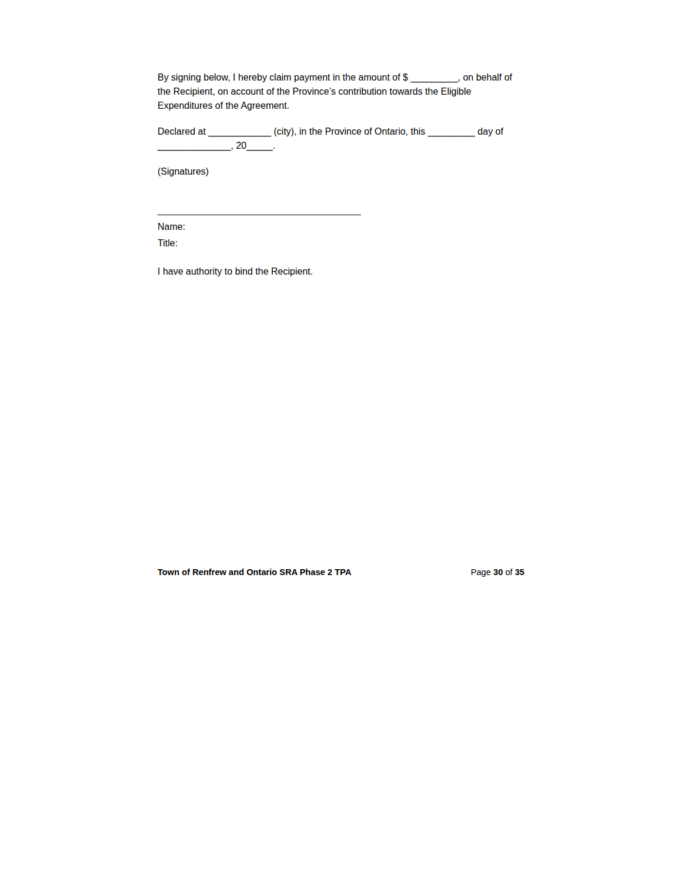By signing below, I hereby claim payment in the amount of $ _________, on behalf of the Recipient, on account of the Province’s contribution towards the Eligible Expenditures of the Agreement.
Declared at ____________ (city), in the Province of Ontario, this _________ day of ______________, 20_____.
(Signatures)
Name:
Title:
I have authority to bind the Recipient.
Town of Renfrew and Ontario SRA Phase 2 TPA
Page 30 of 35